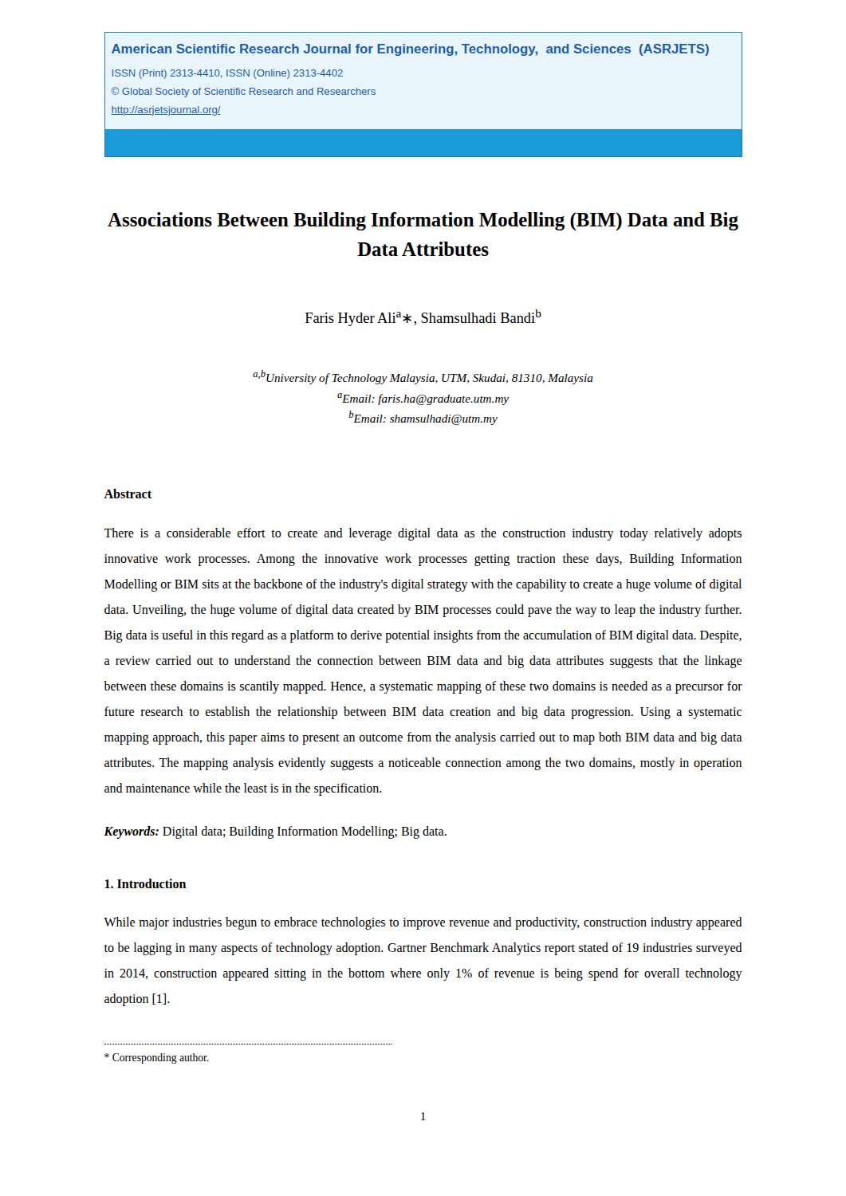American Scientific Research Journal for Engineering, Technology, and Sciences (ASRJETS)
ISSN (Print) 2313-4410, ISSN (Online) 2313-4402
© Global Society of Scientific Research and Researchers
http://asrjetsjournal.org/
Associations Between Building Information Modelling (BIM) Data and Big Data Attributes
Faris Hyder Alia∗, Shamsulhadi Bandib
a,bUniversity of Technology Malaysia, UTM, Skudai, 81310, Malaysia
aEmail: faris.ha@graduate.utm.my
bEmail: shamsulhadi@utm.my
Abstract
There is a considerable effort to create and leverage digital data as the construction industry today relatively adopts innovative work processes. Among the innovative work processes getting traction these days, Building Information Modelling or BIM sits at the backbone of the industry's digital strategy with the capability to create a huge volume of digital data. Unveiling, the huge volume of digital data created by BIM processes could pave the way to leap the industry further. Big data is useful in this regard as a platform to derive potential insights from the accumulation of BIM digital data. Despite, a review carried out to understand the connection between BIM data and big data attributes suggests that the linkage between these domains is scantily mapped. Hence, a systematic mapping of these two domains is needed as a precursor for future research to establish the relationship between BIM data creation and big data progression. Using a systematic mapping approach, this paper aims to present an outcome from the analysis carried out to map both BIM data and big data attributes. The mapping analysis evidently suggests a noticeable connection among the two domains, mostly in operation and maintenance while the least is in the specification.
Keywords: Digital data; Building Information Modelling; Big data.
1. Introduction
While major industries begun to embrace technologies to improve revenue and productivity, construction industry appeared to be lagging in many aspects of technology adoption. Gartner Benchmark Analytics report stated of 19 industries surveyed in 2014, construction appeared sitting in the bottom where only 1% of revenue is being spend for overall technology adoption [1].
* Corresponding author.
1